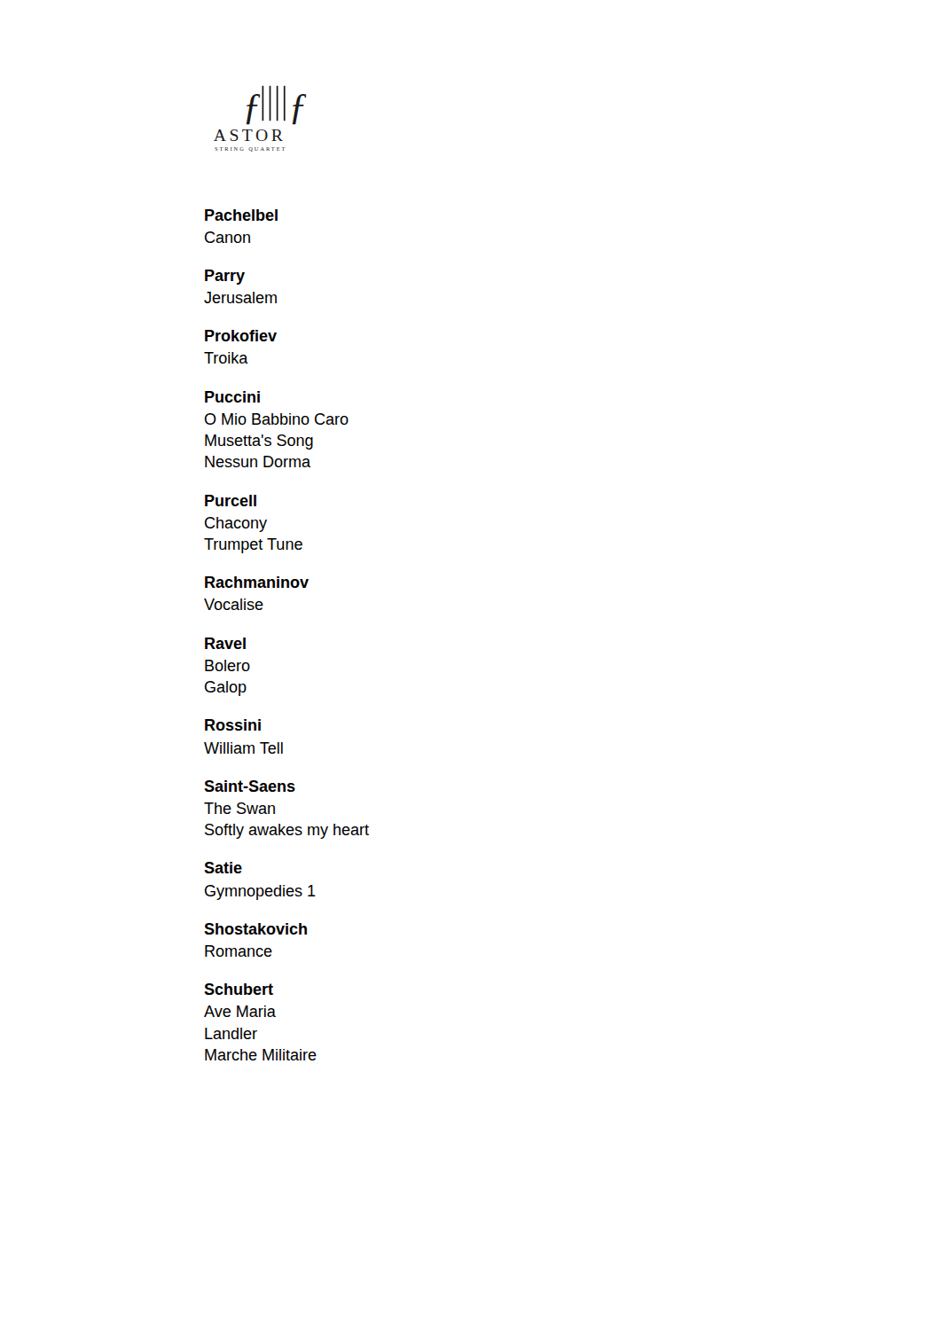ƒ ƒ ASTOR STRING QUARTET
Pachelbel
Canon
Parry
Jerusalem
Prokofiev
Troika
Puccini
O Mio Babbino Caro
Musetta's Song
Nessun Dorma
Purcell
Chacony
Trumpet Tune
Rachmaninov
Vocalise
Ravel
Bolero
Galop
Rossini
William Tell
Saint-Saens
The Swan
Softly awakes my heart
Satie
Gymnopedies 1
Shostakovich
Romance
Schubert
Ave Maria
Landler
Marche Militaire